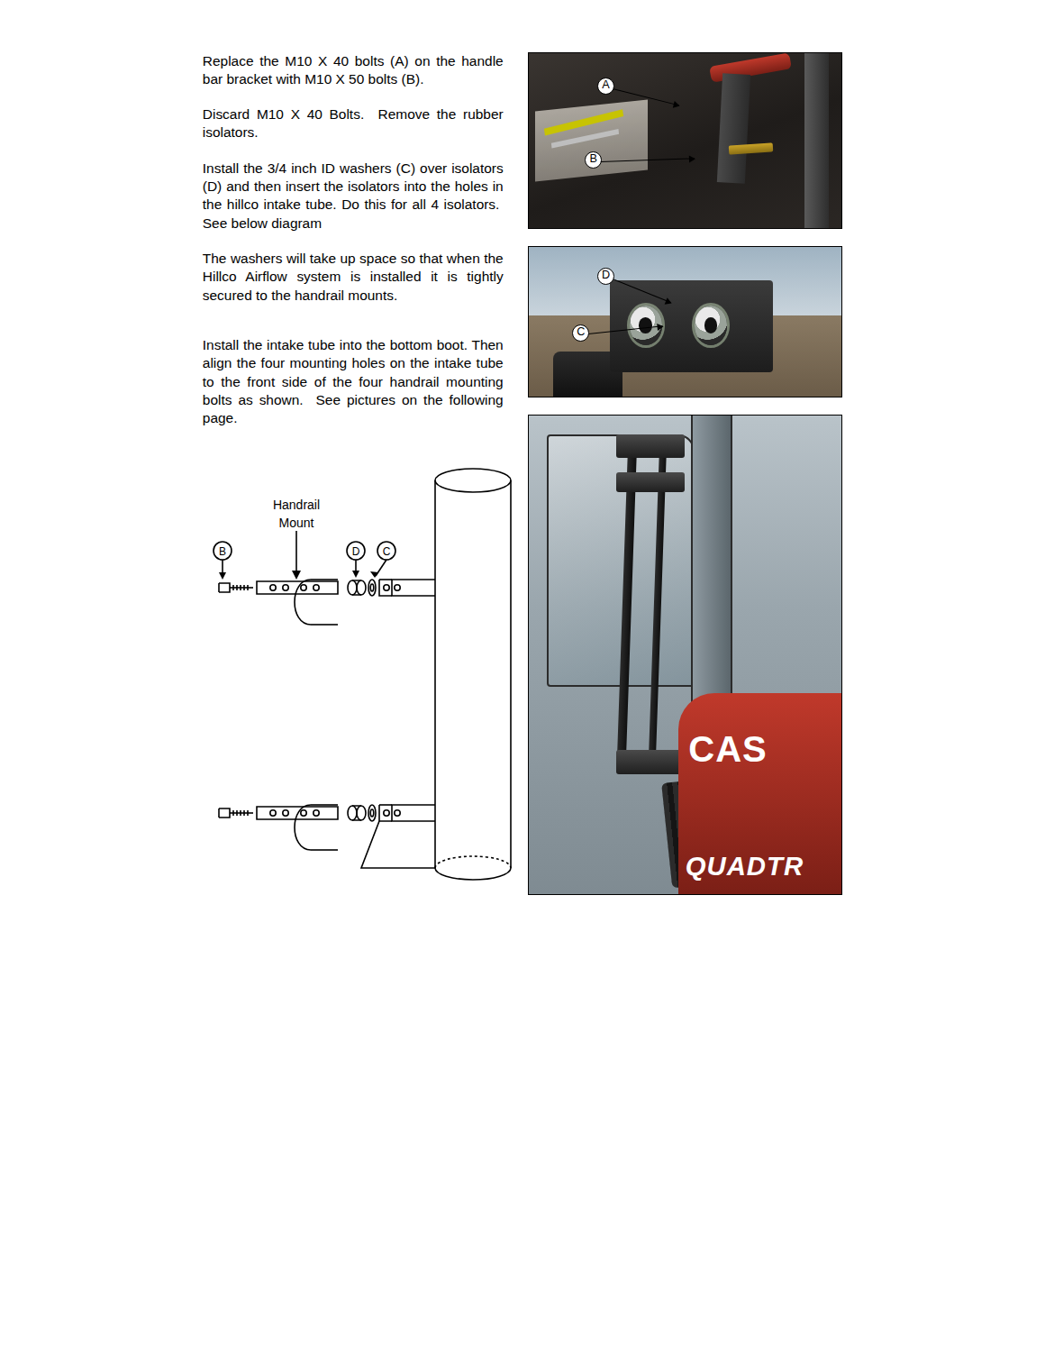Replace the M10 X 40 bolts (A) on the handle bar bracket with M10 X 50 bolts (B).
Discard M10 X 40 Bolts. Remove the rubber isolators.
Install the 3/4 inch ID washers (C) over isolators (D) and then insert the isolators into the holes in the hillco intake tube. Do this for all 4 isolators. See below diagram
The washers will take up space so that when the Hillco Airflow system is installed it is tightly secured to the handrail mounts.
Install the intake tube into the bottom boot. Then align the four mounting holes on the intake tube to the front side of the four handrail mounting bolts as shown. See pictures on the following page.
B D C Handrail Mount
A
B
D
C
CAS
QUADTR